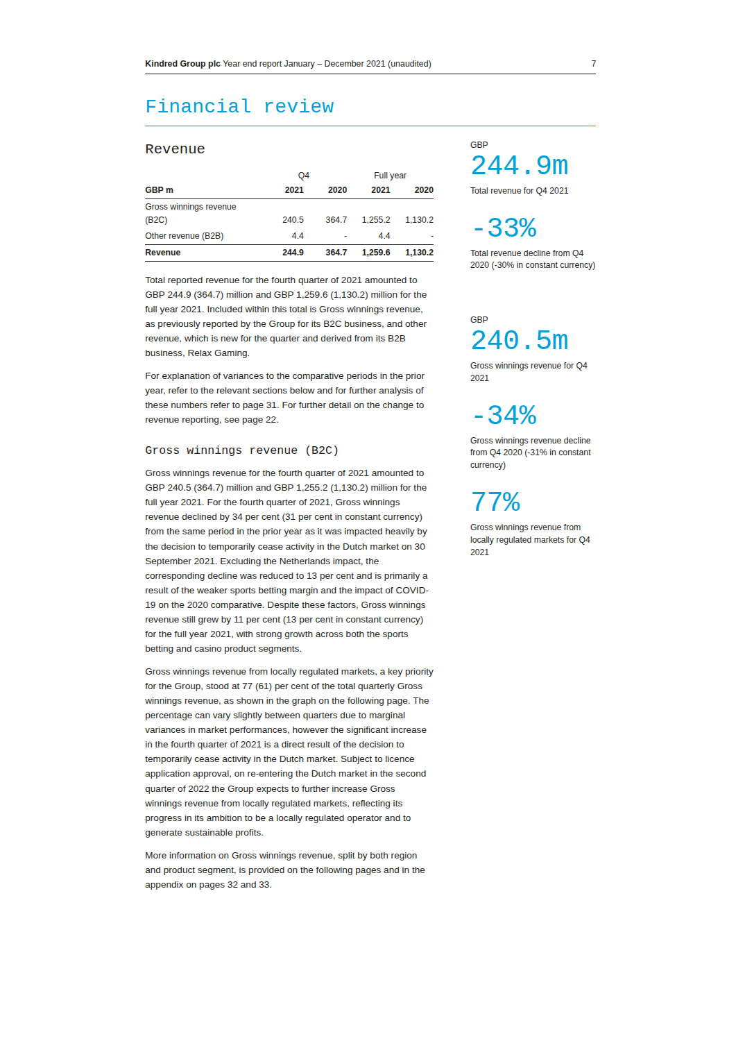Kindred Group plc Year end report January – December 2021 (unaudited)
7
Financial review
Revenue
| | Q4 | Full year |
| --- | --- | --- |
| GBP m | 2021 | 2020 | 2021 | 2020 |
| Gross winnings revenue (B2C) | 240.5 | 364.7 | 1,255.2 | 1,130.2 |
| Other revenue (B2B) | 4.4 | - | 4.4 | - |
| Revenue | 244.9 | 364.7 | 1,259.6 | 1,130.2 |
Total reported revenue for the fourth quarter of 2021 amounted to GBP 244.9 (364.7) million and GBP 1,259.6 (1,130.2) million for the full year 2021. Included within this total is Gross winnings revenue, as previously reported by the Group for its B2C business, and other revenue, which is new for the quarter and derived from its B2B business, Relax Gaming.
For explanation of variances to the comparative periods in the prior year, refer to the relevant sections below and for further analysis of these numbers refer to page 31. For further detail on the change to revenue reporting, see page 22.
Gross winnings revenue (B2C)
Gross winnings revenue for the fourth quarter of 2021 amounted to GBP 240.5 (364.7) million and GBP 1,255.2 (1,130.2) million for the full year 2021. For the fourth quarter of 2021, Gross winnings revenue declined by 34 per cent (31 per cent in constant currency) from the same period in the prior year as it was impacted heavily by the decision to temporarily cease activity in the Dutch market on 30 September 2021. Excluding the Netherlands impact, the corresponding decline was reduced to 13 per cent and is primarily a result of the weaker sports betting margin and the impact of COVID-19 on the 2020 comparative. Despite these factors, Gross winnings revenue still grew by 11 per cent (13 per cent in constant currency) for the full year 2021, with strong growth across both the sports betting and casino product segments.
Gross winnings revenue from locally regulated markets, a key priority for the Group, stood at 77 (61) per cent of the total quarterly Gross winnings revenue, as shown in the graph on the following page. The percentage can vary slightly between quarters due to marginal variances in market performances, however the significant increase in the fourth quarter of 2021 is a direct result of the decision to temporarily cease activity in the Dutch market. Subject to licence application approval, on re-entering the Dutch market in the second quarter of 2022 the Group expects to further increase Gross winnings revenue from locally regulated markets, reflecting its progress in its ambition to be a locally regulated operator and to generate sustainable profits.
More information on Gross winnings revenue, split by both region and product segment, is provided on the following pages and in the appendix on pages 32 and 33.
GBP
244.9m
Total revenue for Q4 2021
-33%
Total revenue decline from Q4 2020 (-30% in constant currency)
GBP
240.5m
Gross winnings revenue for Q4 2021
-34%
Gross winnings revenue decline from Q4 2020 (-31% in constant currency)
77%
Gross winnings revenue from locally regulated markets for Q4 2021